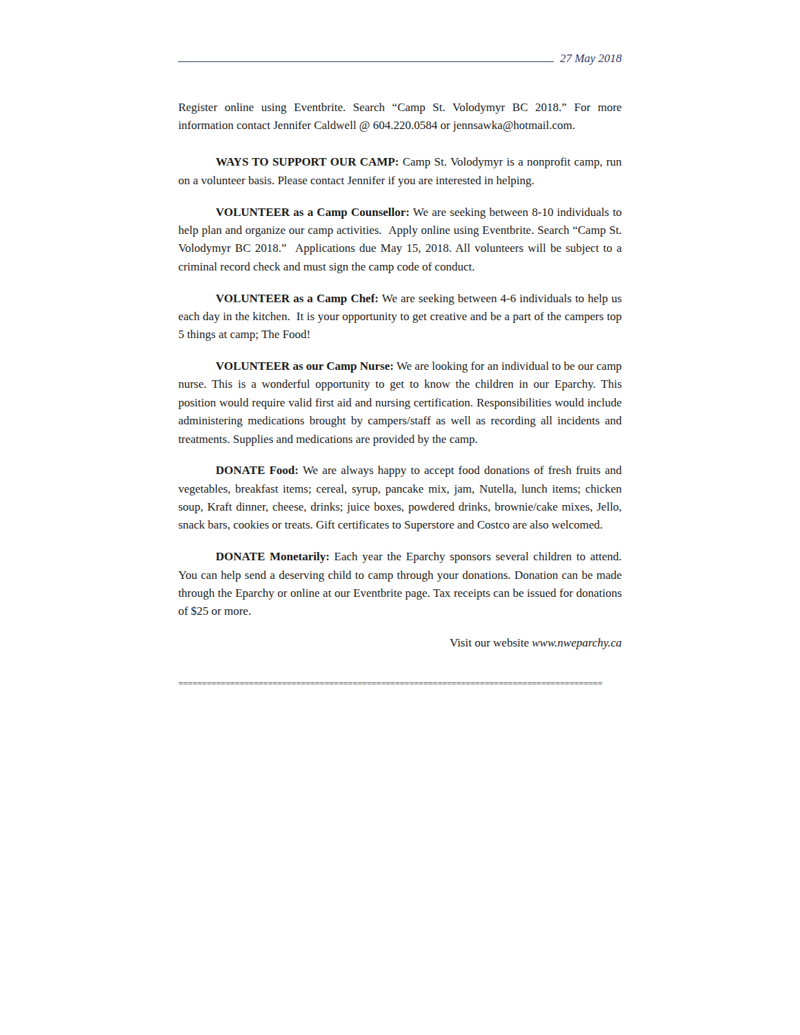27 May 2018
Register online using Eventbrite. Search “Camp St. Volodymyr BC 2018.” For more information contact Jennifer Caldwell @ 604.220.0584 or jennsawka@hotmail.com.
WAYS TO SUPPORT OUR CAMP: Camp St. Volodymyr is a nonprofit camp, run on a volunteer basis. Please contact Jennifer if you are interested in helping.
VOLUNTEER as a Camp Counsellor: We are seeking between 8-10 individuals to help plan and organize our camp activities. Apply online using Eventbrite. Search “Camp St. Volodymyr BC 2018.” Applications due May 15, 2018. All volunteers will be subject to a criminal record check and must sign the camp code of conduct.
VOLUNTEER as a Camp Chef: We are seeking between 4-6 individuals to help us each day in the kitchen. It is your opportunity to get creative and be a part of the campers top 5 things at camp; The Food!
VOLUNTEER as our Camp Nurse: We are looking for an individual to be our camp nurse. This is a wonderful opportunity to get to know the children in our Eparchy. This position would require valid first aid and nursing certification. Responsibilities would include administering medications brought by campers/staff as well as recording all incidents and treatments. Supplies and medications are provided by the camp.
DONATE Food: We are always happy to accept food donations of fresh fruits and vegetables, breakfast items; cereal, syrup, pancake mix, jam, Nutella, lunch items; chicken soup, Kraft dinner, cheese, drinks; juice boxes, powdered drinks, brownie/cake mixes, Jello, snack bars, cookies or treats. Gift certificates to Superstore and Costco are also welcomed.
DONATE Monetarily: Each year the Eparchy sponsors several children to attend. You can help send a deserving child to camp through your donations. Donation can be made through the Eparchy or online at our Eventbrite page. Tax receipts can be issued for donations of $25 or more.
Visit our website www.nweparchy.ca
==========================================================================================